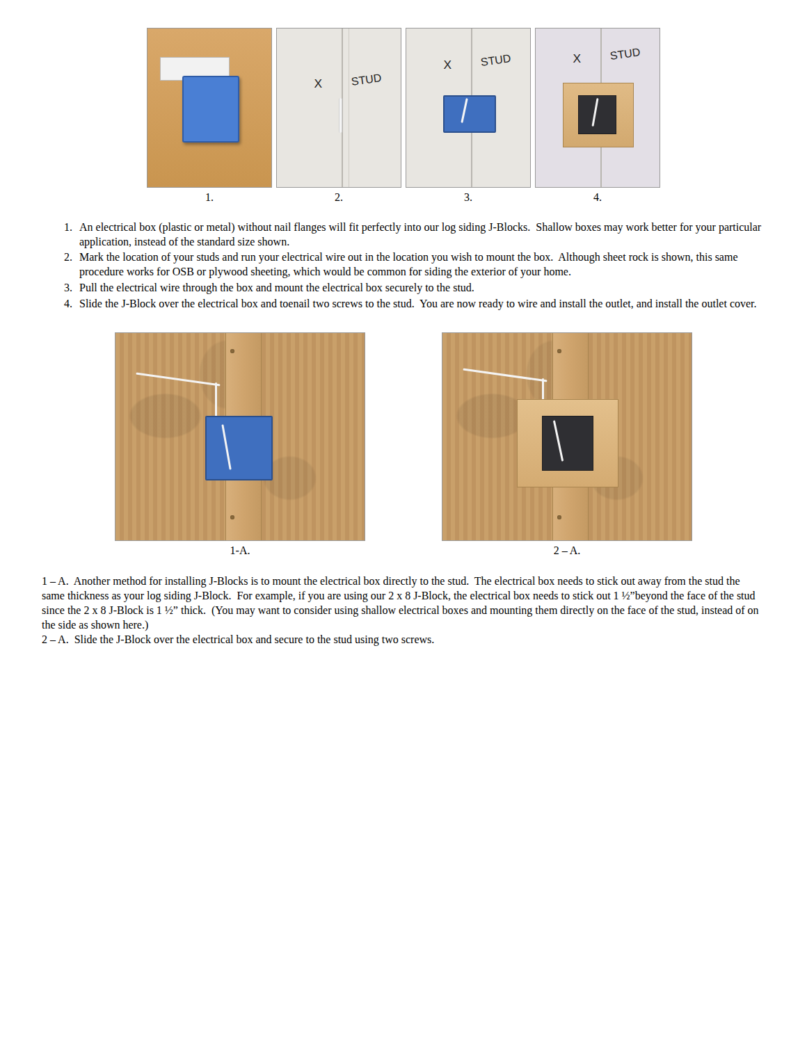X
STUD
X
STUD
X
STUD
1.
2.
3.
4.
An electrical box (plastic or metal) without nail flanges will fit perfectly into our log siding J-Blocks. Shallow boxes may work better for your particular application, instead of the standard size shown.
Mark the location of your studs and run your electrical wire out in the location you wish to mount the box. Although sheet rock is shown, this same procedure works for OSB or plywood sheeting, which would be common for siding the exterior of your home.
Pull the electrical wire through the box and mount the electrical box securely to the stud.
Slide the J-Block over the electrical box and toenail two screws to the stud. You are now ready to wire and install the outlet, and install the outlet cover.
1-A.
2 – A.
1 – A. Another method for installing J-Blocks is to mount the electrical box directly to the stud. The electrical box needs to stick out away from the stud the same thickness as your log siding J-Block. For example, if you are using our 2 x 8 J-Block, the electrical box needs to stick out 1 ½”beyond the face of the stud since the 2 x 8 J-Block is 1 ½” thick. (You may want to consider using shallow electrical boxes and mounting them directly on the face of the stud, instead of on the side as shown here.)
2 – A. Slide the J-Block over the electrical box and secure to the stud using two screws.